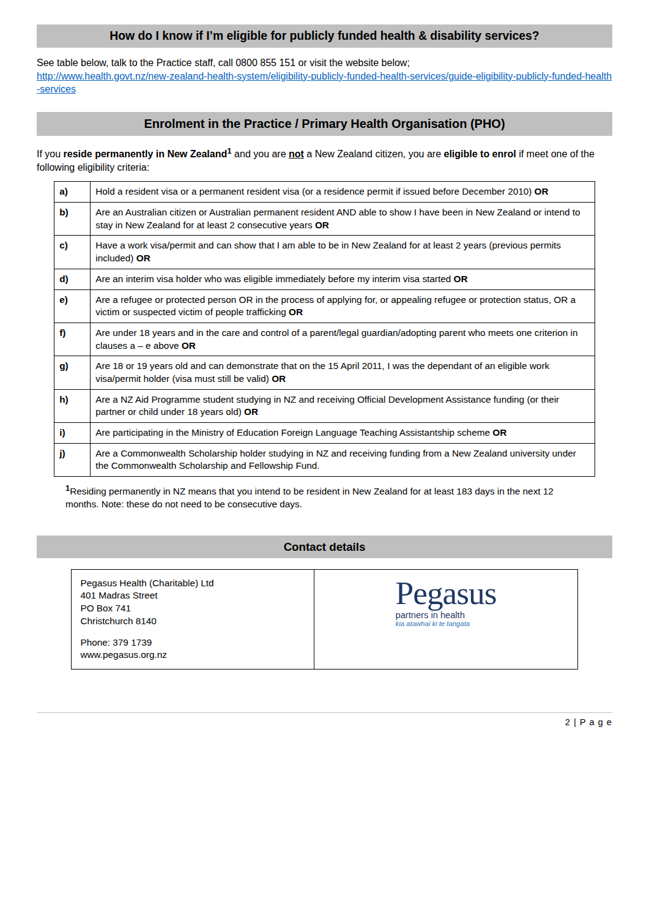How do I know if I’m eligible for publicly funded health & disability services?
See table below, talk to the Practice staff, call 0800 855 151 or visit the website below;
http://www.health.govt.nz/new-zealand-health-system/eligibility-publicly-funded-health-services/guide-eligibility-publicly-funded-health-services
Enrolment in the Practice / Primary Health Organisation (PHO)
If you reside permanently in New Zealand1 and you are not a New Zealand citizen, you are eligible to enrol if meet one of the following eligibility criteria:
| a) | Hold a resident visa or a permanent resident visa (or a residence permit if issued before December 2010) OR |
| b) | Are an Australian citizen or Australian permanent resident AND able to show I have been in New Zealand or intend to stay in New Zealand for at least 2 consecutive years OR |
| c) | Have a work visa/permit and can show that I am able to be in New Zealand for at least 2 years (previous permits included) OR |
| d) | Are an interim visa holder who was eligible immediately before my interim visa started OR |
| e) | Are a refugee or protected person OR in the process of applying for, or appealing refugee or protection status, OR a victim or suspected victim of people trafficking OR |
| f) | Are under 18 years and in the care and control of a parent/legal guardian/adopting parent who meets one criterion in clauses a – e above OR |
| g) | Are 18 or 19 years old and can demonstrate that on the 15 April 2011, I was the dependant of an eligible work visa/permit holder (visa must still be valid) OR |
| h) | Are a NZ Aid Programme student studying in NZ and receiving Official Development Assistance funding (or their partner or child under 18 years old) OR |
| i) | Are participating in the Ministry of Education Foreign Language Teaching Assistantship scheme OR |
| j) | Are a Commonwealth Scholarship holder studying in NZ and receiving funding from a New Zealand university under the Commonwealth Scholarship and Fellowship Fund. |
1Residing permanently in NZ means that you intend to be resident in New Zealand for at least 183 days in the next 12 months. Note: these do not need to be consecutive days.
Contact details
| Pegasus Health (Charitable) Ltd 401 Madras Street PO Box 741 Christchurch 8140 Phone: 379 1739 www.pegasus.org.nz | Pegasus partners in health kia atawhai ki te tangata |
2 | P a g e